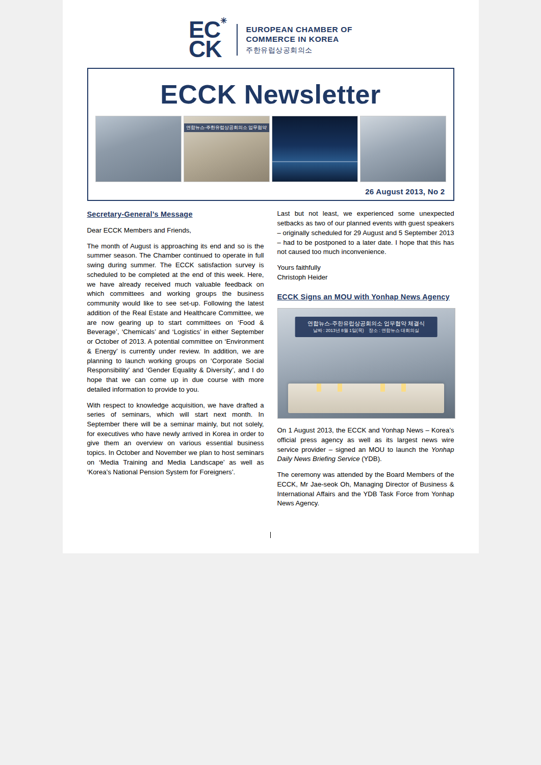✳ EC
CK
EUROPEAN CHAMBER OF
COMMERCE IN KOREA
주한유럽상공회의소
ECCK Newsletter
26 August 2013, No 2
Secretary-General’s Message
Dear ECCK Members and Friends,
The month of August is approaching its end and so is the summer season. The Chamber continued to operate in full swing during summer. The ECCK satisfaction survey is scheduled to be completed at the end of this week. Here, we have already received much valuable feedback on which committees and working groups the business community would like to see set-up. Following the latest addition of the Real Estate and Healthcare Committee, we are now gearing up to start committees on ‘Food & Beverage’, ‘Chemicals’ and ‘Logistics’ in either September or October of 2013. A potential committee on ‘Environment & Energy’ is currently under review. In addition, we are planning to launch working groups on ‘Corporate Social Responsibility’ and ‘Gender Equality & Diversity’, and I do hope that we can come up in due course with more detailed information to provide to you.
With respect to knowledge acquisition, we have drafted a series of seminars, which will start next month. In September there will be a seminar mainly, but not solely, for executives who have newly arrived in Korea in order to give them an overview on various essential business topics. In October and November we plan to host seminars on ‘Media Training and Media Landscape’ as well as ‘Korea’s National Pension System for Foreigners’.
Last but not least, we experienced some unexpected setbacks as two of our planned events with guest speakers – originally scheduled for 29 August and 5 September 2013 – had to be postponed to a later date. I hope that this has not caused too much inconvenience.
Yours faithfully
Christoph Heider
ECCK Signs an MOU with Yonhap News Agency
연합뉴스-주한유럽상공회의소 업무협약 체결식 날짜 : 2013년 8월 1일(목) 장소 : 연합뉴스 대회의실
On 1 August 2013, the ECCK and Yonhap News – Korea’s official press agency as well as its largest news wire service provider – signed an MOU to launch the Yonhap Daily News Briefing Service (YDB).
The ceremony was attended by the Board Members of the ECCK, Mr Jae-seok Oh, Managing Director of Business & International Affairs and the YDB Task Force from Yonhap News Agency.